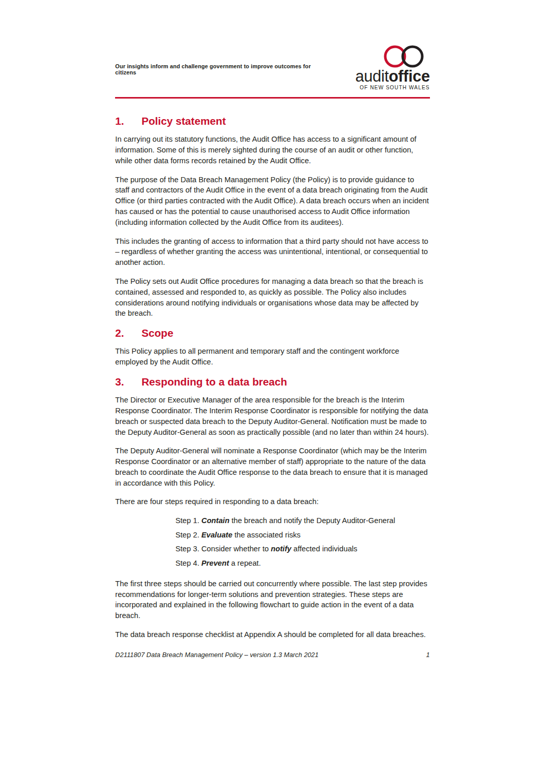Our insights inform and challenge government to improve outcomes for citizens
auditoffice
OF NEW SOUTH WALES
1. Policy statement
In carrying out its statutory functions, the Audit Office has access to a significant amount of information. Some of this is merely sighted during the course of an audit or other function, while other data forms records retained by the Audit Office.
The purpose of the Data Breach Management Policy (the Policy) is to provide guidance to staff and contractors of the Audit Office in the event of a data breach originating from the Audit Office (or third parties contracted with the Audit Office). A data breach occurs when an incident has caused or has the potential to cause unauthorised access to Audit Office information (including information collected by the Audit Office from its auditees).
This includes the granting of access to information that a third party should not have access to – regardless of whether granting the access was unintentional, intentional, or consequential to another action.
The Policy sets out Audit Office procedures for managing a data breach so that the breach is contained, assessed and responded to, as quickly as possible. The Policy also includes considerations around notifying individuals or organisations whose data may be affected by the breach.
2. Scope
This Policy applies to all permanent and temporary staff and the contingent workforce employed by the Audit Office.
3. Responding to a data breach
The Director or Executive Manager of the area responsible for the breach is the Interim Response Coordinator. The Interim Response Coordinator is responsible for notifying the data breach or suspected data breach to the Deputy Auditor-General. Notification must be made to the Deputy Auditor-General as soon as practically possible (and no later than within 24 hours).
The Deputy Auditor-General will nominate a Response Coordinator (which may be the Interim Response Coordinator or an alternative member of staff) appropriate to the nature of the data breach to coordinate the Audit Office response to the data breach to ensure that it is managed in accordance with this Policy.
There are four steps required in responding to a data breach:
Step 1. Contain the breach and notify the Deputy Auditor-General
Step 2. Evaluate the associated risks
Step 3. Consider whether to notify affected individuals
Step 4. Prevent a repeat.
The first three steps should be carried out concurrently where possible. The last step provides recommendations for longer-term solutions and prevention strategies. These steps are incorporated and explained in the following flowchart to guide action in the event of a data breach.
The data breach response checklist at Appendix A should be completed for all data breaches.
D2111807 Data Breach Management Policy – version 1.3 March 2021 1